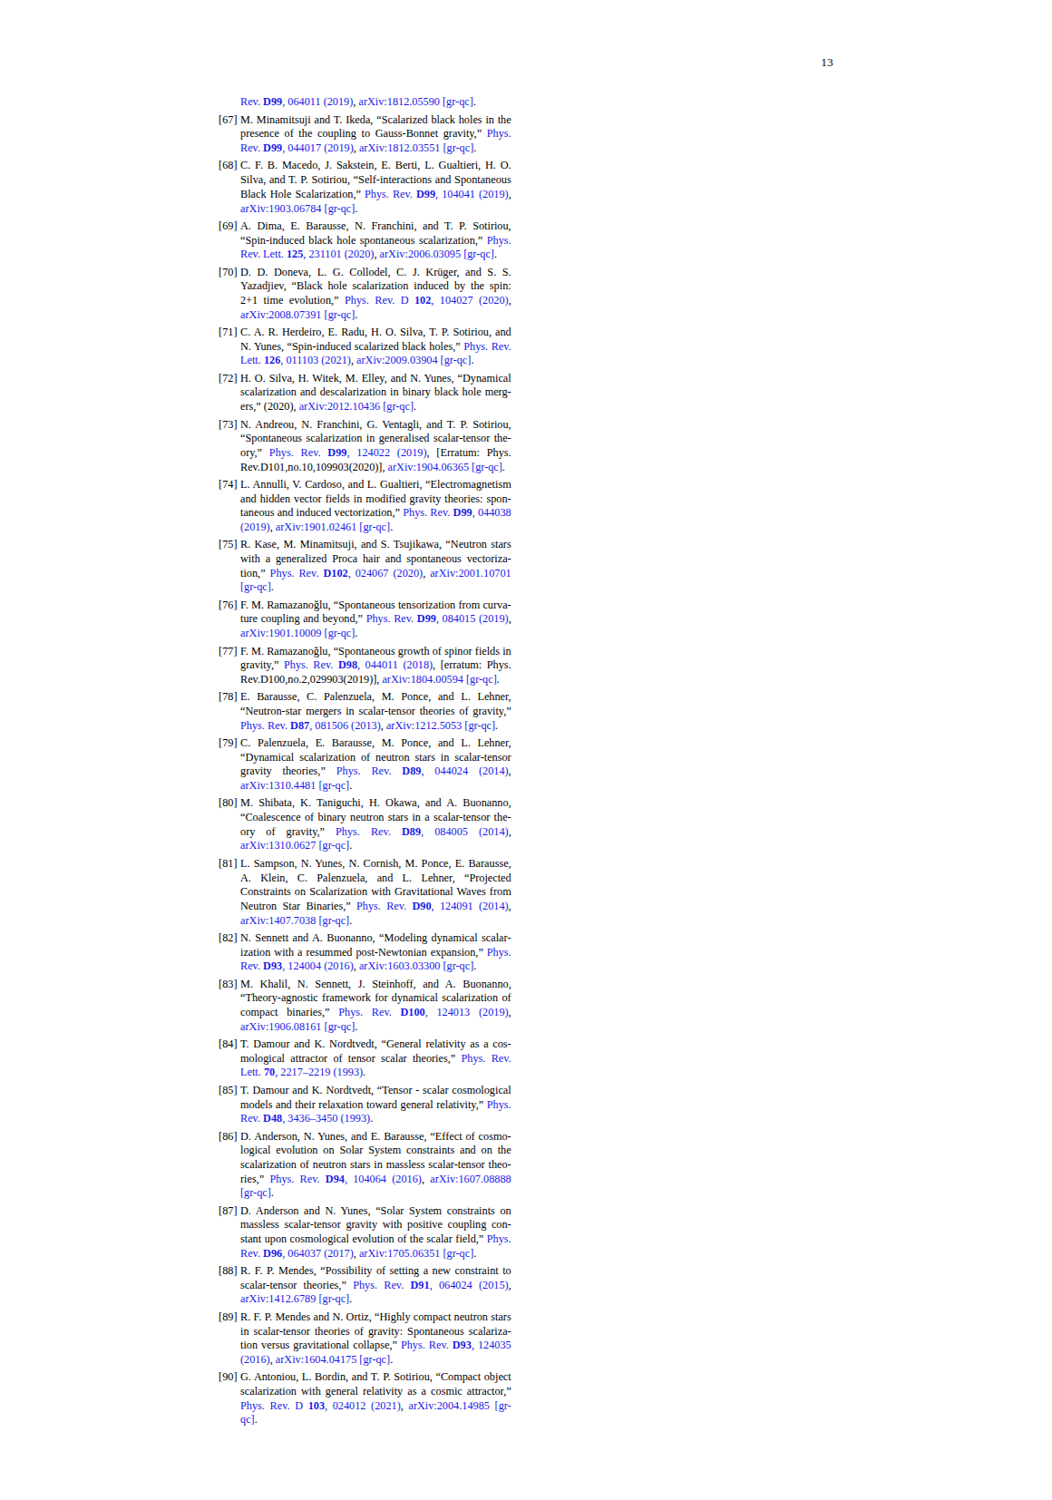13
Rev. D99, 064011 (2019), arXiv:1812.05590 [gr-qc].
[67] M. Minamitsuji and T. Ikeda, “Scalarized black holes in the presence of the coupling to Gauss-Bonnet gravity,” Phys. Rev. D99, 044017 (2019), arXiv:1812.03551 [gr-qc].
[68] C. F. B. Macedo, J. Sakstein, E. Berti, L. Gualtieri, H. O. Silva, and T. P. Sotiriou, “Self-interactions and Spontaneous Black Hole Scalarization,” Phys. Rev. D99, 104041 (2019), arXiv:1903.06784 [gr-qc].
[69] A. Dima, E. Barausse, N. Franchini, and T. P. Sotiriou, “Spin-induced black hole spontaneous scalarization,” Phys. Rev. Lett. 125, 231101 (2020), arXiv:2006.03095 [gr-qc].
[70] D. D. Doneva, L. G. Collodel, C. J. Krüger, and S. S. Yazadjiev, “Black hole scalarization induced by the spin: 2+1 time evolution,” Phys. Rev. D 102, 104027 (2020), arXiv:2008.07391 [gr-qc].
[71] C. A. R. Herdeiro, E. Radu, H. O. Silva, T. P. Sotiriou, and N. Yunes, “Spin-induced scalarized black holes,” Phys. Rev. Lett. 126, 011103 (2021), arXiv:2009.03904 [gr-qc].
[72] H. O. Silva, H. Witek, M. Elley, and N. Yunes, “Dynamical scalarization and descalarization in binary black hole mergers,” (2020), arXiv:2012.10436 [gr-qc].
[73] N. Andreou, N. Franchini, G. Ventagli, and T. P. Sotiriou, “Spontaneous scalarization in generalised scalar-tensor theory,” Phys. Rev. D99, 124022 (2019), [Erratum: Phys. Rev.D101,no.10,109903(2020)], arXiv:1904.06365 [gr-qc].
[74] L. Annulli, V. Cardoso, and L. Gualtieri, “Electromagnetism and hidden vector fields in modified gravity theories: spontaneous and induced vectorization,” Phys. Rev. D99, 044038 (2019), arXiv:1901.02461 [gr-qc].
[75] R. Kase, M. Minamitsuji, and S. Tsujikawa, “Neutron stars with a generalized Proca hair and spontaneous vectorization,” Phys. Rev. D102, 024067 (2020), arXiv:2001.10701 [gr-qc].
[76] F. M. Ramazanoğlu, “Spontaneous tensorization from curvature coupling and beyond,” Phys. Rev. D99, 084015 (2019), arXiv:1901.10009 [gr-qc].
[77] F. M. Ramazanoğlu, “Spontaneous growth of spinor fields in gravity,” Phys. Rev. D98, 044011 (2018), [erratum: Phys. Rev.D100,no.2,029903(2019)], arXiv:1804.00594 [gr-qc].
[78] E. Barausse, C. Palenzuela, M. Ponce, and L. Lehner, “Neutron-star mergers in scalar-tensor theories of gravity,” Phys. Rev. D87, 081506 (2013), arXiv:1212.5053 [gr-qc].
[79] C. Palenzuela, E. Barausse, M. Ponce, and L. Lehner, “Dynamical scalarization of neutron stars in scalar-tensor gravity theories,” Phys. Rev. D89, 044024 (2014), arXiv:1310.4481 [gr-qc].
[80] M. Shibata, K. Taniguchi, H. Okawa, and A. Buonanno, “Coalescence of binary neutron stars in a scalar-tensor theory of gravity,” Phys. Rev. D89, 084005 (2014), arXiv:1310.0627 [gr-qc].
[81] L. Sampson, N. Yunes, N. Cornish, M. Ponce, E. Barausse, A. Klein, C. Palenzuela, and L. Lehner, “Projected Constraints on Scalarization with Gravitational Waves from Neutron Star Binaries,” Phys. Rev. D90, 124091 (2014), arXiv:1407.7038 [gr-qc].
[82] N. Sennett and A. Buonanno, “Modeling dynamical scalarization with a resummed post-Newtonian expansion,” Phys. Rev. D93, 124004 (2016), arXiv:1603.03300 [gr-qc].
[83] M. Khalil, N. Sennett, J. Steinhoff, and A. Buonanno, “Theory-agnostic framework for dynamical scalarization of compact binaries,” Phys. Rev. D100, 124013 (2019), arXiv:1906.08161 [gr-qc].
[84] T. Damour and K. Nordtvedt, “General relativity as a cosmological attractor of tensor scalar theories,” Phys. Rev. Lett. 70, 2217–2219 (1993).
[85] T. Damour and K. Nordtvedt, “Tensor - scalar cosmological models and their relaxation toward general relativity,” Phys. Rev. D48, 3436–3450 (1993).
[86] D. Anderson, N. Yunes, and E. Barausse, “Effect of cosmological evolution on Solar System constraints and on the scalarization of neutron stars in massless scalar-tensor theories,” Phys. Rev. D94, 104064 (2016), arXiv:1607.08888 [gr-qc].
[87] D. Anderson and N. Yunes, “Solar System constraints on massless scalar-tensor gravity with positive coupling constant upon cosmological evolution of the scalar field,” Phys. Rev. D96, 064037 (2017), arXiv:1705.06351 [gr-qc].
[88] R. F. P. Mendes, “Possibility of setting a new constraint to scalar-tensor theories,” Phys. Rev. D91, 064024 (2015), arXiv:1412.6789 [gr-qc].
[89] R. F. P. Mendes and N. Ortiz, “Highly compact neutron stars in scalar-tensor theories of gravity: Spontaneous scalarization versus gravitational collapse,” Phys. Rev. D93, 124035 (2016), arXiv:1604.04175 [gr-qc].
[90] G. Antoniou, L. Bordin, and T. P. Sotiriou, “Compact object scalarization with general relativity as a cosmic attractor,” Phys. Rev. D 103, 024012 (2021), arXiv:2004.14985 [gr-qc].